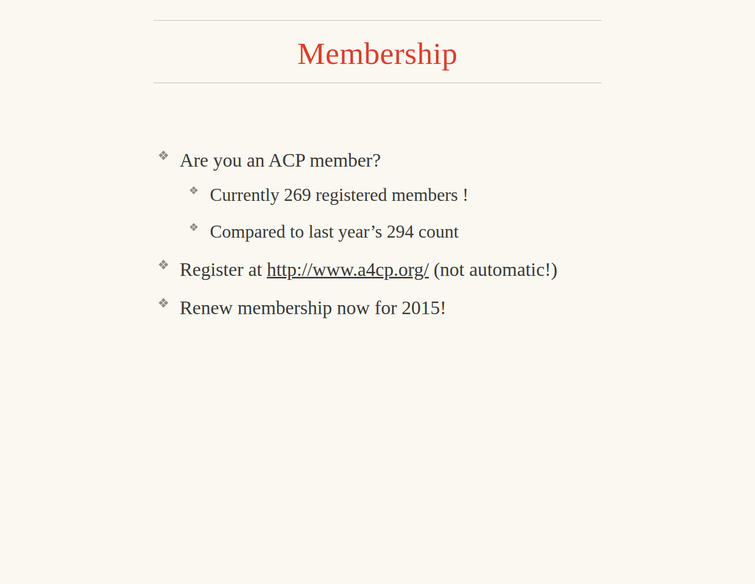Membership
Are you an ACP member?
Currently 269 registered members !
Compared to last year’s 294 count
Register at http://www.a4cp.org/ (not automatic!)
Renew membership now for 2015!